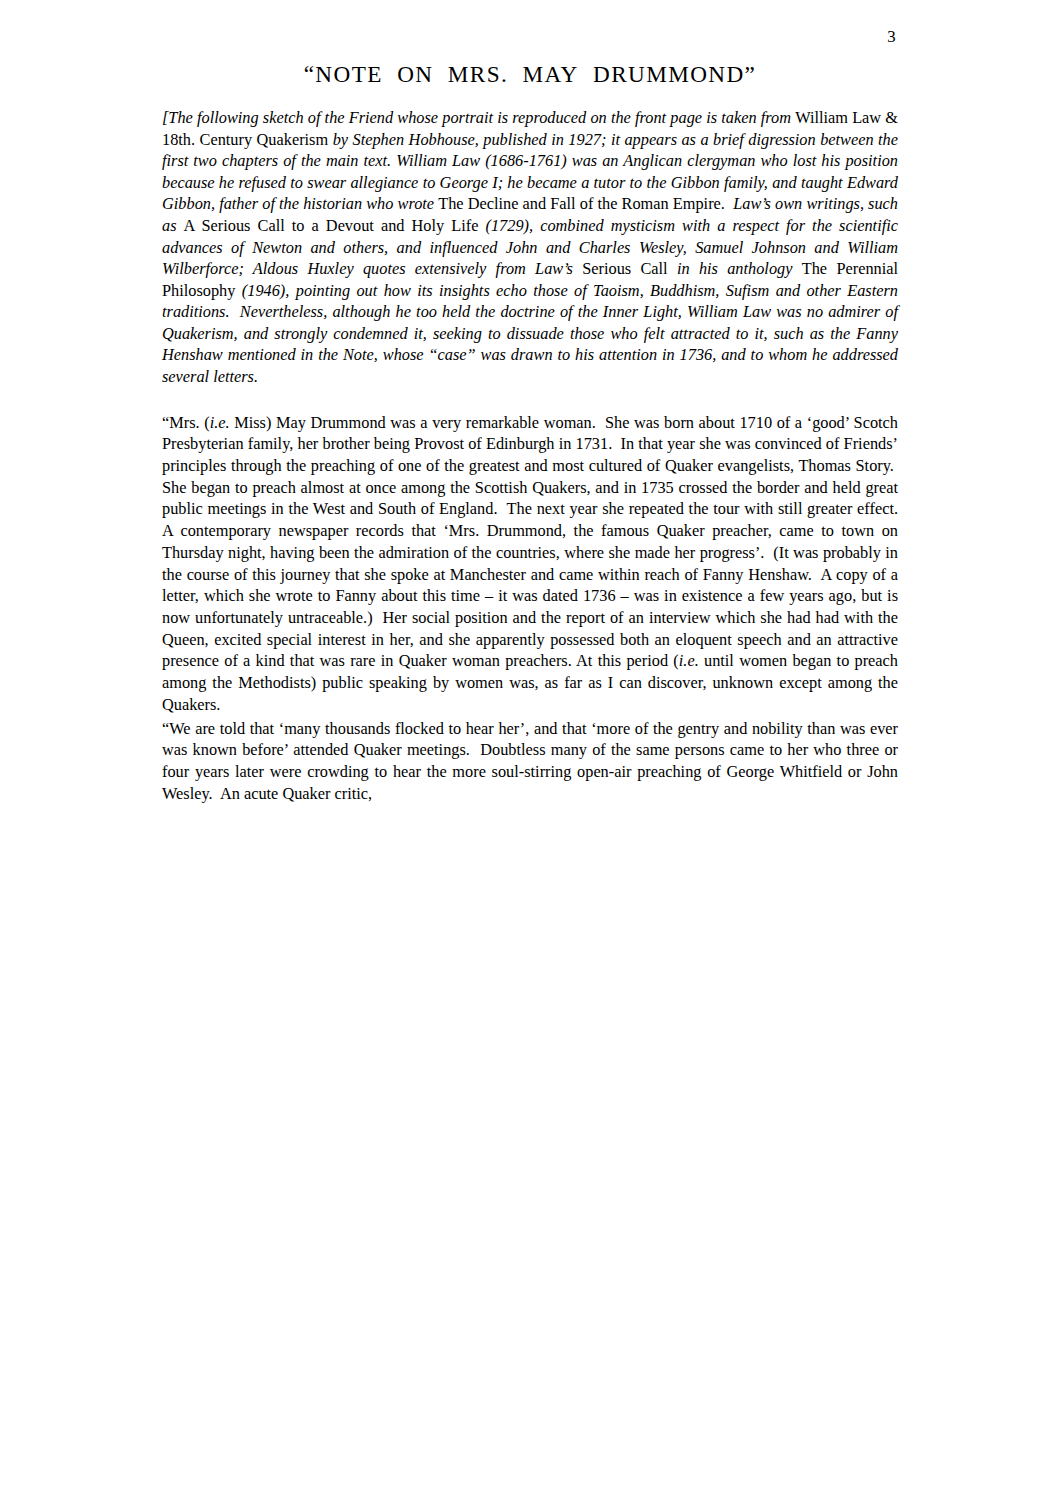3
“NOTE ON MRS. MAY DRUMMOND”
[The following sketch of the Friend whose portrait is reproduced on the front page is taken from William Law & 18th. Century Quakerism by Stephen Hobhouse, published in 1927; it appears as a brief digression between the first two chapters of the main text. William Law (1686-1761) was an Anglican clergyman who lost his position because he refused to swear allegiance to George I; he became a tutor to the Gibbon family, and taught Edward Gibbon, father of the historian who wrote The Decline and Fall of the Roman Empire. Law’s own writings, such as A Serious Call to a Devout and Holy Life (1729), combined mysticism with a respect for the scientific advances of Newton and others, and influenced John and Charles Wesley, Samuel Johnson and William Wilberforce; Aldous Huxley quotes extensively from Law’s Serious Call in his anthology The Perennial Philosophy (1946), pointing out how its insights echo those of Taoism, Buddhism, Sufism and other Eastern traditions. Nevertheless, although he too held the doctrine of the Inner Light, William Law was no admirer of Quakerism, and strongly condemned it, seeking to dissuade those who felt attracted to it, such as the Fanny Henshaw mentioned in the Note, whose “case” was drawn to his attention in 1736, and to whom he addressed several letters.
“Mrs. (i.e. Miss) May Drummond was a very remarkable woman. She was born about 1710 of a ‘good’ Scotch Presbyterian family, her brother being Provost of Edinburgh in 1731. In that year she was convinced of Friends’ principles through the preaching of one of the greatest and most cultured of Quaker evangelists, Thomas Story. She began to preach almost at once among the Scottish Quakers, and in 1735 crossed the border and held great public meetings in the West and South of England. The next year she repeated the tour with still greater effect. A contemporary newspaper records that ‘Mrs. Drummond, the famous Quaker preacher, came to town on Thursday night, having been the admiration of the countries, where she made her progress’. (It was probably in the course of this journey that she spoke at Manchester and came within reach of Fanny Henshaw. A copy of a letter, which she wrote to Fanny about this time – it was dated 1736 – was in existence a few years ago, but is now unfortunately untraceable.) Her social position and the report of an interview which she had had with the Queen, excited special interest in her, and she apparently possessed both an eloquent speech and an attractive presence of a kind that was rare in Quaker woman preachers. At this period (i.e. until women began to preach among the Methodists) public speaking by women was, as far as I can discover, unknown except among the Quakers.
“We are told that ‘many thousands flocked to hear her’, and that ‘more of the gentry and nobility than was ever was known before’ attended Quaker meetings. Doubtless many of the same persons came to her who three or four years later were crowding to hear the more soul-stirring open-air preaching of George Whitfield or John Wesley. An acute Quaker critic,